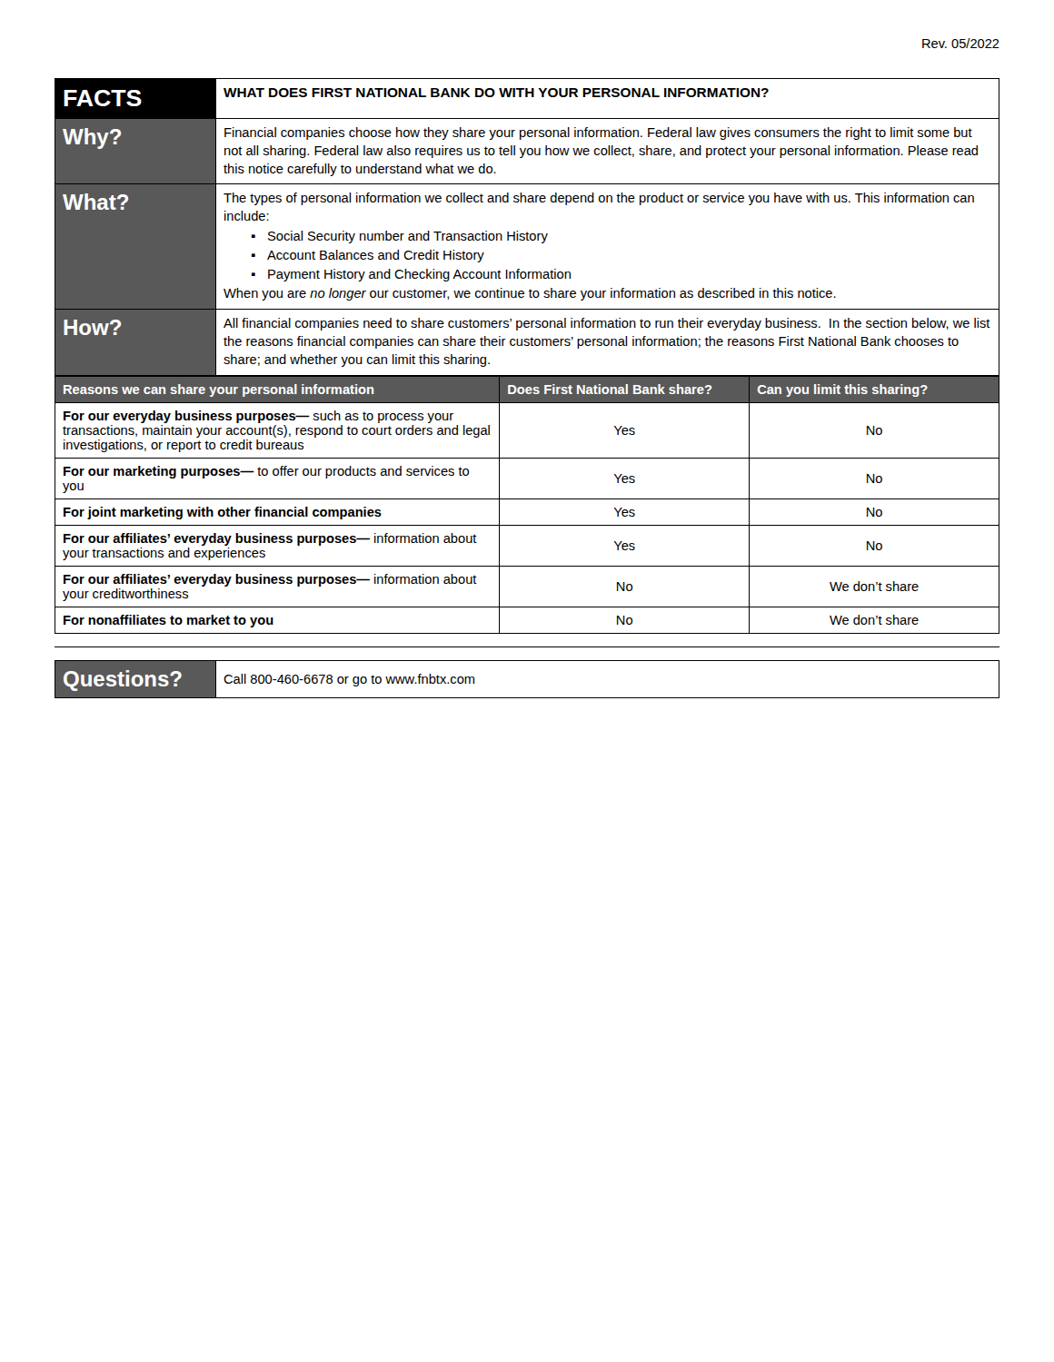Rev. 05/2022
| FACTS | WHAT DOES FIRST NATIONAL BANK DO WITH YOUR PERSONAL INFORMATION? |
| Why? | Financial companies choose how they share your personal information. Federal law gives consumers the right to limit some but not all sharing. Federal law also requires us to tell you how we collect, share, and protect your personal information. Please read this notice carefully to understand what we do. |
| What? | The types of personal information we collect and share depend on the product or service you have with us. This information can include: Social Security number and Transaction History Account Balances and Credit History Payment History and Checking Account Information When you are no longer our customer, we continue to share your information as described in this notice. |
| How? | All financial companies need to share customers’ personal information to run their everyday business. In the section below, we list the reasons financial companies can share their customers’ personal information; the reasons First National Bank chooses to share; and whether you can limit this sharing. |
| Reasons we can share your personal information | Does First National Bank share? | Can you limit this sharing? |
| For our everyday business purposes— such as to process your transactions, maintain your account(s), respond to court orders and legal investigations, or report to credit bureaus | Yes | No |
| For our marketing purposes— to offer our products and services to you | Yes | No |
| For joint marketing with other financial companies | Yes | No |
| For our affiliates’ everyday business purposes— information about your transactions and experiences | Yes | No |
| For our affiliates’ everyday business purposes— information about your creditworthiness | No | We don’t share |
| For nonaffiliates to market to you | No | We don’t share |
| Questions? | Call 800-460-6678 or go to www.fnbtx.com |